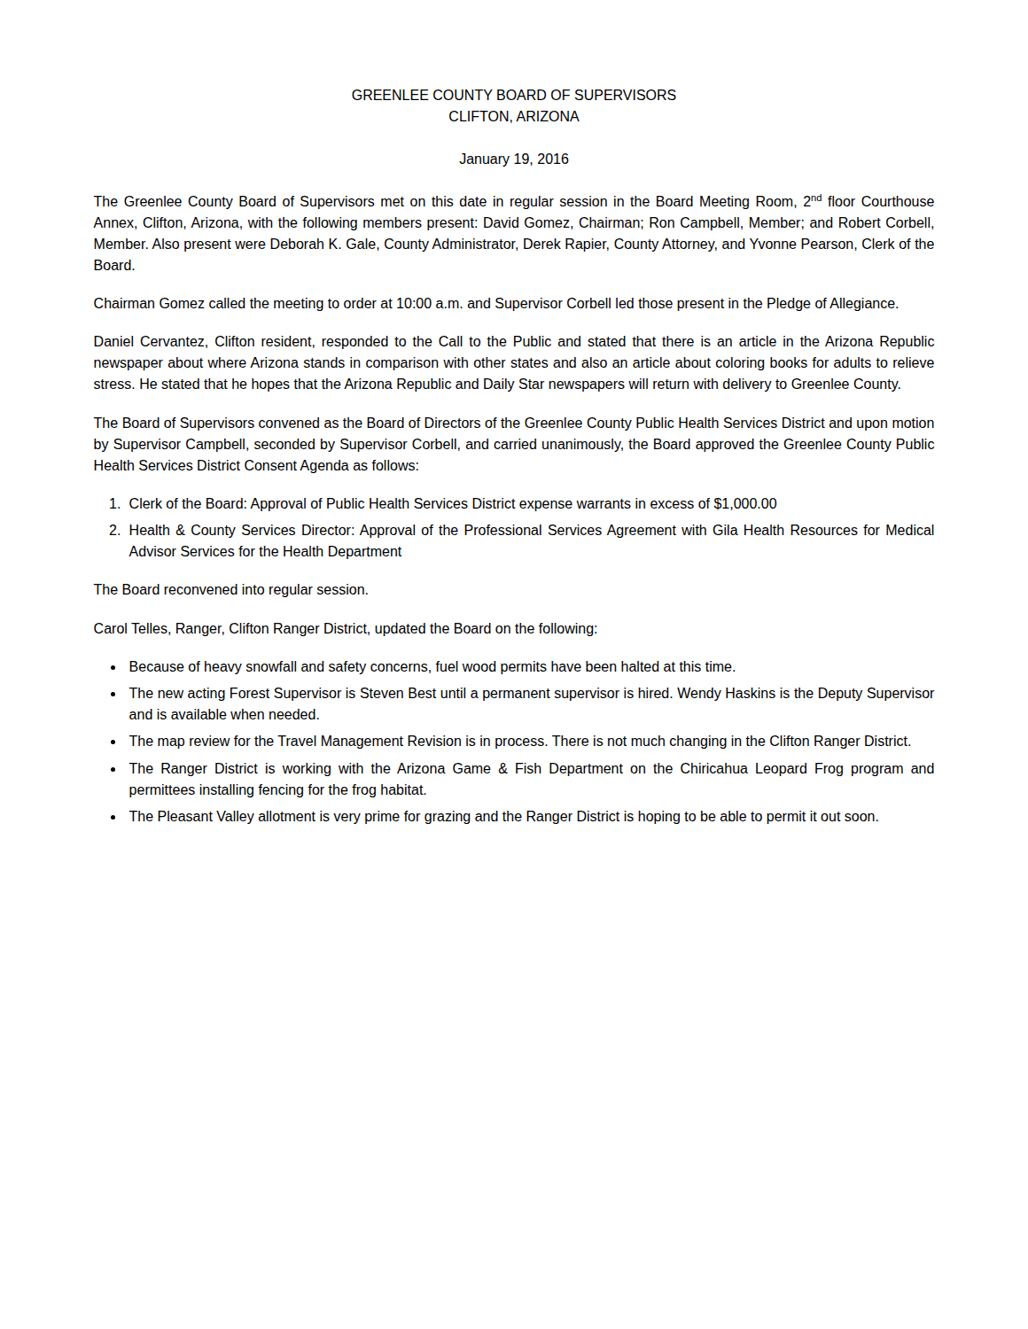GREENLEE COUNTY BOARD OF SUPERVISORS
CLIFTON, ARIZONA
January 19, 2016
The Greenlee County Board of Supervisors met on this date in regular session in the Board Meeting Room, 2nd floor Courthouse Annex, Clifton, Arizona, with the following members present: David Gomez, Chairman; Ron Campbell, Member; and Robert Corbell, Member. Also present were Deborah K. Gale, County Administrator, Derek Rapier, County Attorney, and Yvonne Pearson, Clerk of the Board.
Chairman Gomez called the meeting to order at 10:00 a.m. and Supervisor Corbell led those present in the Pledge of Allegiance.
Daniel Cervantez, Clifton resident, responded to the Call to the Public and stated that there is an article in the Arizona Republic newspaper about where Arizona stands in comparison with other states and also an article about coloring books for adults to relieve stress. He stated that he hopes that the Arizona Republic and Daily Star newspapers will return with delivery to Greenlee County.
The Board of Supervisors convened as the Board of Directors of the Greenlee County Public Health Services District and upon motion by Supervisor Campbell, seconded by Supervisor Corbell, and carried unanimously, the Board approved the Greenlee County Public Health Services District Consent Agenda as follows:
Clerk of the Board: Approval of Public Health Services District expense warrants in excess of $1,000.00
Health & County Services Director: Approval of the Professional Services Agreement with Gila Health Resources for Medical Advisor Services for the Health Department
The Board reconvened into regular session.
Carol Telles, Ranger, Clifton Ranger District, updated the Board on the following:
Because of heavy snowfall and safety concerns, fuel wood permits have been halted at this time.
The new acting Forest Supervisor is Steven Best until a permanent supervisor is hired. Wendy Haskins is the Deputy Supervisor and is available when needed.
The map review for the Travel Management Revision is in process. There is not much changing in the Clifton Ranger District.
The Ranger District is working with the Arizona Game & Fish Department on the Chiricahua Leopard Frog program and permittees installing fencing for the frog habitat.
The Pleasant Valley allotment is very prime for grazing and the Ranger District is hoping to be able to permit it out soon.